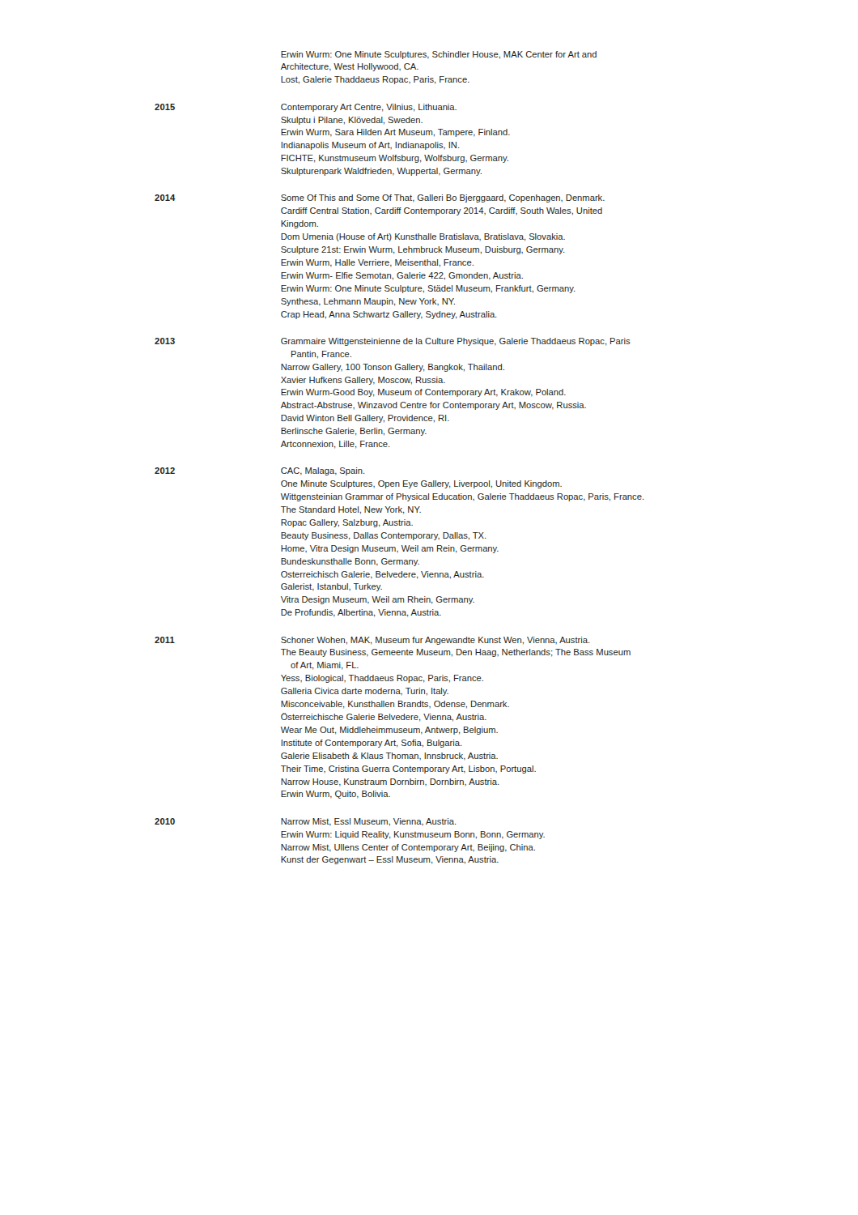Erwin Wurm: One Minute Sculptures, Schindler House, MAK Center for Art and
Architecture, West Hollywood, CA.
Lost, Galerie Thaddaeus Ropac, Paris, France.
2015
Contemporary Art Centre, Vilnius, Lithuania.
Skulptu i Pilane, Klövedal, Sweden.
Erwin Wurm, Sara Hilden Art Museum, Tampere, Finland.
Indianapolis Museum of Art, Indianapolis, IN.
FICHTE, Kunstmuseum Wolfsburg, Wolfsburg, Germany.
Skulpturenpark Waldfrieden, Wuppertal, Germany.
2014
Some Of This and Some Of That, Galleri Bo Bjerggaard, Copenhagen, Denmark.
Cardiff Central Station, Cardiff Contemporary 2014, Cardiff, South Wales, United
Kingdom.
Dom Umenia (House of Art) Kunsthalle Bratislava, Bratislava, Slovakia.
Sculpture 21st: Erwin Wurm, Lehmbruck Museum, Duisburg, Germany.
Erwin Wurm, Halle Verriere, Meisenthal, France.
Erwin Wurm- Elfie Semotan, Galerie 422, Gmonden, Austria.
Erwin Wurm: One Minute Sculpture, Städel Museum, Frankfurt, Germany.
Synthesa, Lehmann Maupin, New York, NY.
Crap Head, Anna Schwartz Gallery, Sydney, Australia.
2013
Grammaire Wittgensteinienne de la Culture Physique, Galerie Thaddaeus Ropac, Paris
Pantin, France.
Narrow Gallery, 100 Tonson Gallery, Bangkok, Thailand.
Xavier Hufkens Gallery, Moscow, Russia.
Erwin Wurm-Good Boy, Museum of Contemporary Art, Krakow, Poland.
Abstract-Abstruse, Winzavod Centre for Contemporary Art, Moscow, Russia.
David Winton Bell Gallery, Providence, RI.
Berlinsche Galerie, Berlin, Germany.
Artconnexion, Lille, France.
2012
CAC, Malaga, Spain.
One Minute Sculptures, Open Eye Gallery, Liverpool, United Kingdom.
Wittgensteinian Grammar of Physical Education, Galerie Thaddaeus Ropac, Paris, France.
The Standard Hotel, New York, NY.
Ropac Gallery, Salzburg, Austria.
Beauty Business, Dallas Contemporary, Dallas, TX.
Home, Vitra Design Museum, Weil am Rein, Germany.
Bundeskunsthalle Bonn, Germany.
Osterreichisch Galerie, Belvedere, Vienna, Austria.
Galerist, Istanbul, Turkey.
Vitra Design Museum, Weil am Rhein, Germany.
De Profundis, Albertina, Vienna, Austria.
2011
Schoner Wohen, MAK, Museum fur Angewandte Kunst Wen, Vienna, Austria.
The Beauty Business, Gemeente Museum, Den Haag, Netherlands; The Bass Museum
of Art, Miami, FL.
Yess, Biological, Thaddaeus Ropac, Paris, France.
Galleria Civica darte moderna, Turin, Italy.
Misconceivable, Kunsthallen Brandts, Odense, Denmark.
Österreichische Galerie Belvedere, Vienna, Austria.
Wear Me Out, Middleheimmuseum, Antwerp, Belgium.
Institute of Contemporary Art, Sofia, Bulgaria.
Galerie Elisabeth & Klaus Thoman, Innsbruck, Austria.
Their Time, Cristina Guerra Contemporary Art, Lisbon, Portugal.
Narrow House, Kunstraum Dornbirn, Dornbirn, Austria.
Erwin Wurm, Quito, Bolivia.
2010
Narrow Mist, Essl Museum, Vienna, Austria.
Erwin Wurm: Liquid Reality, Kunstmuseum Bonn, Bonn, Germany.
Narrow Mist, Ullens Center of Contemporary Art, Beijing, China.
Kunst der Gegenwart – Essl Museum, Vienna, Austria.